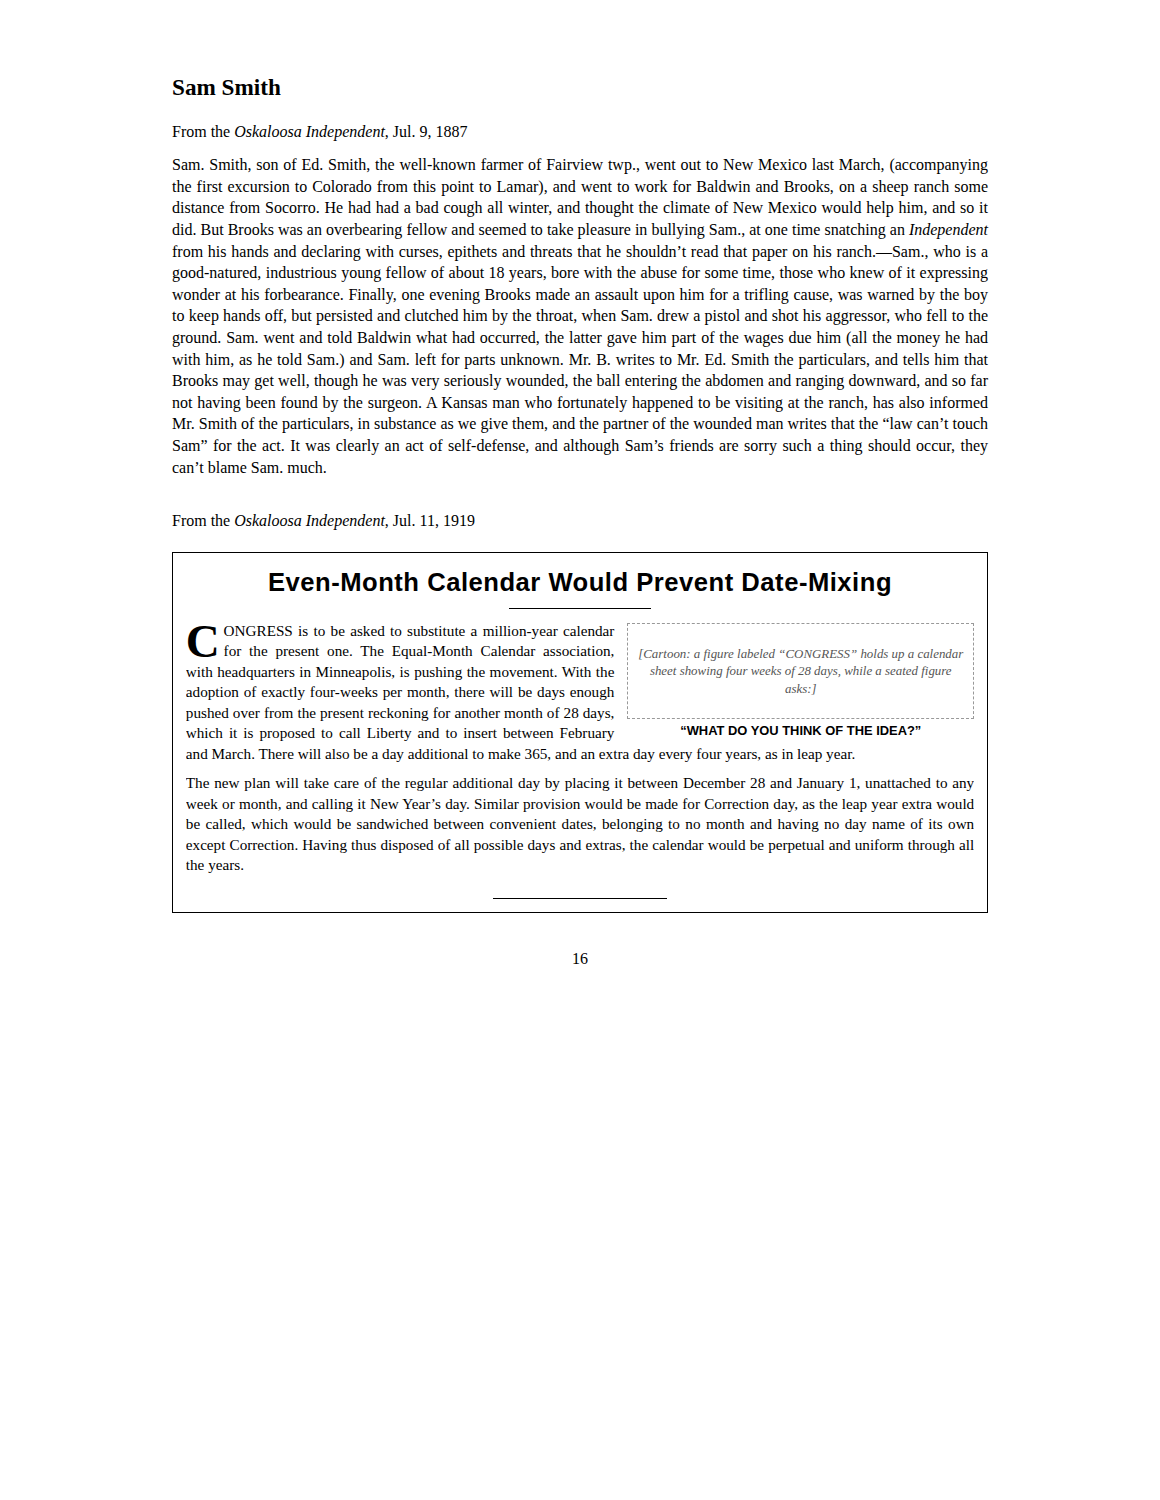Sam Smith
From the Oskaloosa Independent, Jul. 9, 1887
Sam. Smith, son of Ed. Smith, the well-known farmer of Fairview twp., went out to New Mexico last March, (accompanying the first excursion to Colorado from this point to Lamar), and went to work for Baldwin and Brooks, on a sheep ranch some distance from Socorro. He had had a bad cough all winter, and thought the climate of New Mexico would help him, and so it did. But Brooks was an overbearing fellow and seemed to take pleasure in bullying Sam., at one time snatching an Independent from his hands and declaring with curses, epithets and threats that he shouldn’t read that paper on his ranch.—Sam., who is a good-natured, industrious young fellow of about 18 years, bore with the abuse for some time, those who knew of it expressing wonder at his forbearance. Finally, one evening Brooks made an assault upon him for a trifling cause, was warned by the boy to keep hands off, but persisted and clutched him by the throat, when Sam. drew a pistol and shot his aggressor, who fell to the ground. Sam. went and told Baldwin what had occurred, the latter gave him part of the wages due him (all the money he had with him, as he told Sam.) and Sam. left for parts unknown. Mr. B. writes to Mr. Ed. Smith the particulars, and tells him that Brooks may get well, though he was very seriously wounded, the ball entering the abdomen and ranging downward, and so far not having been found by the surgeon. A Kansas man who fortunately happened to be visiting at the ranch, has also informed Mr. Smith of the particulars, in substance as we give them, and the partner of the wounded man writes that the “law can’t touch Sam” for the act. It was clearly an act of self-defense, and although Sam’s friends are sorry such a thing should occur, they can’t blame Sam. much.
From the Oskaloosa Independent, Jul. 11, 1919
Even-Month Calendar Would Prevent Date-Mixing
[Cartoon: a figure labeled “CONGRESS” holds up a calendar sheet showing four weeks of 28 days, while a seated figure asks:]
“What do you think of the idea?”
CONGRESS is to be asked to substitute a million-year calendar for the present one. The Equal-Month Calendar association, with headquarters in Minneapolis, is pushing the movement. With the adoption of exactly four-weeks per month, there will be days enough pushed over from the present reckoning for another month of 28 days, which it is proposed to call Liberty and to insert between February and March. There will also be a day additional to make 365, and an extra day every four years, as in leap year.
The new plan will take care of the regular additional day by placing it between December 28 and January 1, unattached to any week or month, and calling it New Year’s day. Similar provision would be made for Correction day, as the leap year extra would be called, which would be sandwiched between convenient dates, belonging to no month and having no day name of its own except Correction. Having thus disposed of all possible days and extras, the calendar would be perpetual and uniform through all the years.
16